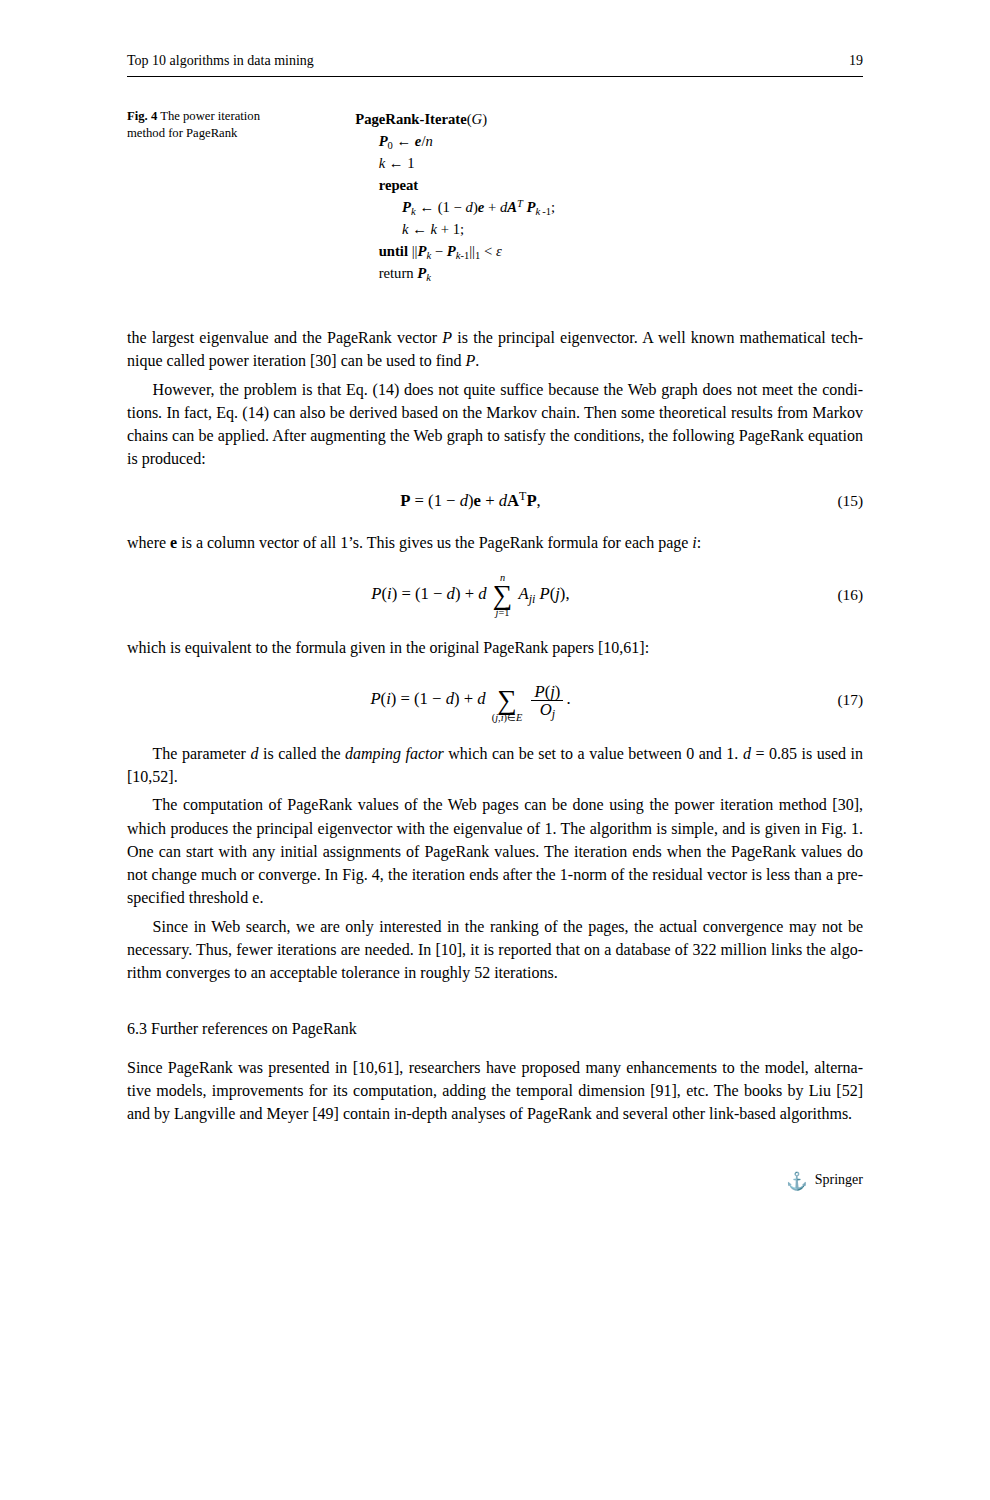Top 10 algorithms in data mining 19
Fig. 4 The power iteration method for PageRank
PageRank-Iterate(G) P0 ← e/n k ← 1 repeat Pk ← (1 − d)e + dAT Pk -1; k ← k + 1; until ||Pk − Pk-1||1 < ε return Pk
the largest eigenvalue and the PageRank vector P is the principal eigenvector. A well known mathematical technique called power iteration [30] can be used to find P.
However, the problem is that Eq. (14) does not quite suffice because the Web graph does not meet the conditions. In fact, Eq. (14) can also be derived based on the Markov chain. Then some theoretical results from Markov chains can be applied. After augmenting the Web graph to satisfy the conditions, the following PageRank equation is produced:
P = (1 − d)e + dATP,
(15)
where e is a column vector of all 1’s. This gives us the PageRank formula for each page i:
P(i) = (1 − d) + d n ∑ j=1 Aji P(j),
(16)
which is equivalent to the formula given in the original PageRank papers [10,61]:
P(i) = (1 − d) + d ∑ (j,i)∈E P(j) Oj .
(17)
The parameter d is called the damping factor which can be set to a value between 0 and 1. d = 0.85 is used in [10,52].
The computation of PageRank values of the Web pages can be done using the power iteration method [30], which produces the principal eigenvector with the eigenvalue of 1. The algorithm is simple, and is given in Fig. 1. One can start with any initial assignments of PageRank values. The iteration ends when the PageRank values do not change much or converge. In Fig. 4, the iteration ends after the 1-norm of the residual vector is less than a pre-specified threshold e.
Since in Web search, we are only interested in the ranking of the pages, the actual convergence may not be necessary. Thus, fewer iterations are needed. In [10], it is reported that on a database of 322 million links the algorithm converges to an acceptable tolerance in roughly 52 iterations.
6.3 Further references on PageRank
Since PageRank was presented in [10,61], researchers have proposed many enhancements to the model, alternative models, improvements for its computation, adding the temporal dimension [91], etc. The books by Liu [52] and by Langville and Meyer [49] contain in-depth analyses of PageRank and several other link-based algorithms.
⚓ Springer